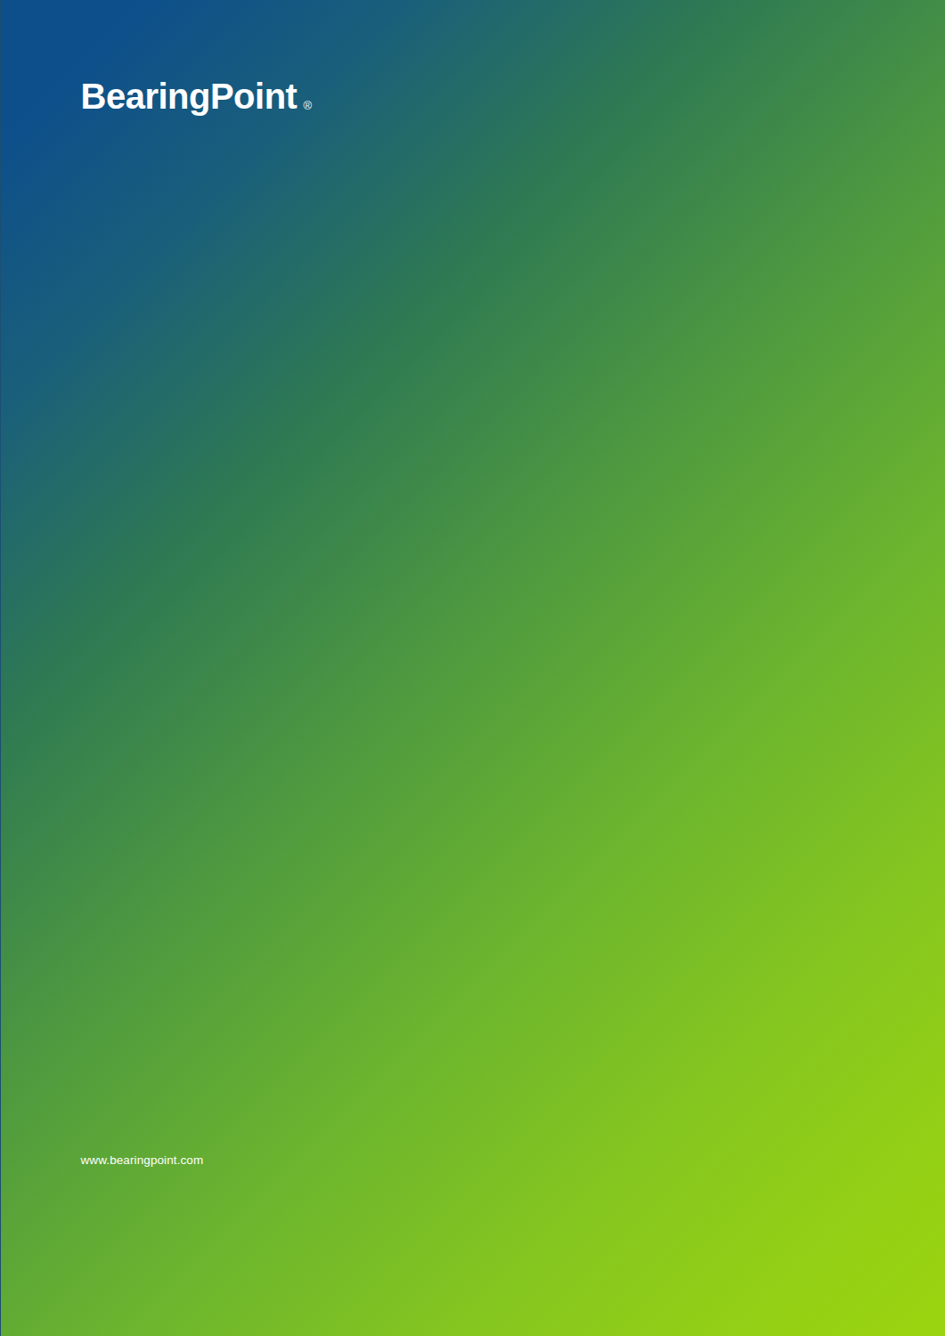BearingPoint®
www.bearingpoint.com